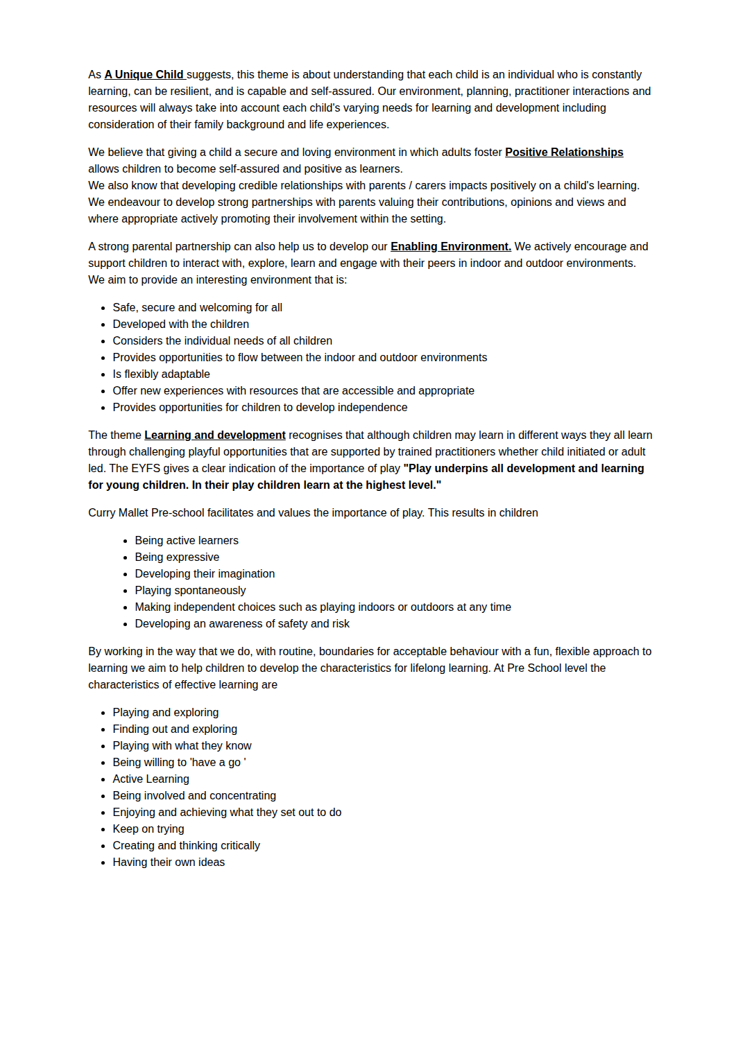As A Unique Child suggests, this theme is about understanding that each child is an individual who is constantly learning, can be resilient, and is capable and self-assured. Our environment, planning, practitioner interactions and resources will always take into account each child's varying needs for learning and development including consideration of their family background and life experiences.
We believe that giving a child a secure and loving environment in which adults foster Positive Relationships allows children to become self-assured and positive as learners.
We also know that developing credible relationships with parents / carers impacts positively on a child's learning. We endeavour to develop strong partnerships with parents valuing their contributions, opinions and views and where appropriate actively promoting their involvement within the setting.
A strong parental partnership can also help us to develop our Enabling Environment. We actively encourage and support children to interact with, explore, learn and engage with their peers in indoor and outdoor environments. We aim to provide an interesting environment that is:
Safe, secure and welcoming for all
Developed with the children
Considers the individual needs of all children
Provides opportunities to flow between the indoor and outdoor environments
Is flexibly adaptable
Offer new experiences with resources that are accessible and appropriate
Provides opportunities for children to develop independence
The theme Learning and development recognises that although children may learn in different ways they all learn through challenging playful opportunities that are supported by trained practitioners whether child initiated or adult led. The EYFS gives a clear indication of the importance of play "Play underpins all development and learning for young children. In their play children learn at the highest level."
Curry Mallet Pre-school facilitates and values the importance of play. This results in children
Being active learners
Being expressive
Developing their imagination
Playing spontaneously
Making independent choices such as playing indoors or outdoors at any time
Developing an awareness of safety and risk
By working in the way that we do, with routine, boundaries for acceptable behaviour with a fun, flexible approach to learning we aim to help children to develop the characteristics for lifelong learning. At Pre School level the characteristics of effective learning are
Playing and exploring
Finding out and exploring
Playing with what they know
Being willing to 'have a go '
Active Learning
Being involved and concentrating
Enjoying and achieving what they set out to do
Keep on trying
Creating and thinking critically
Having their own ideas